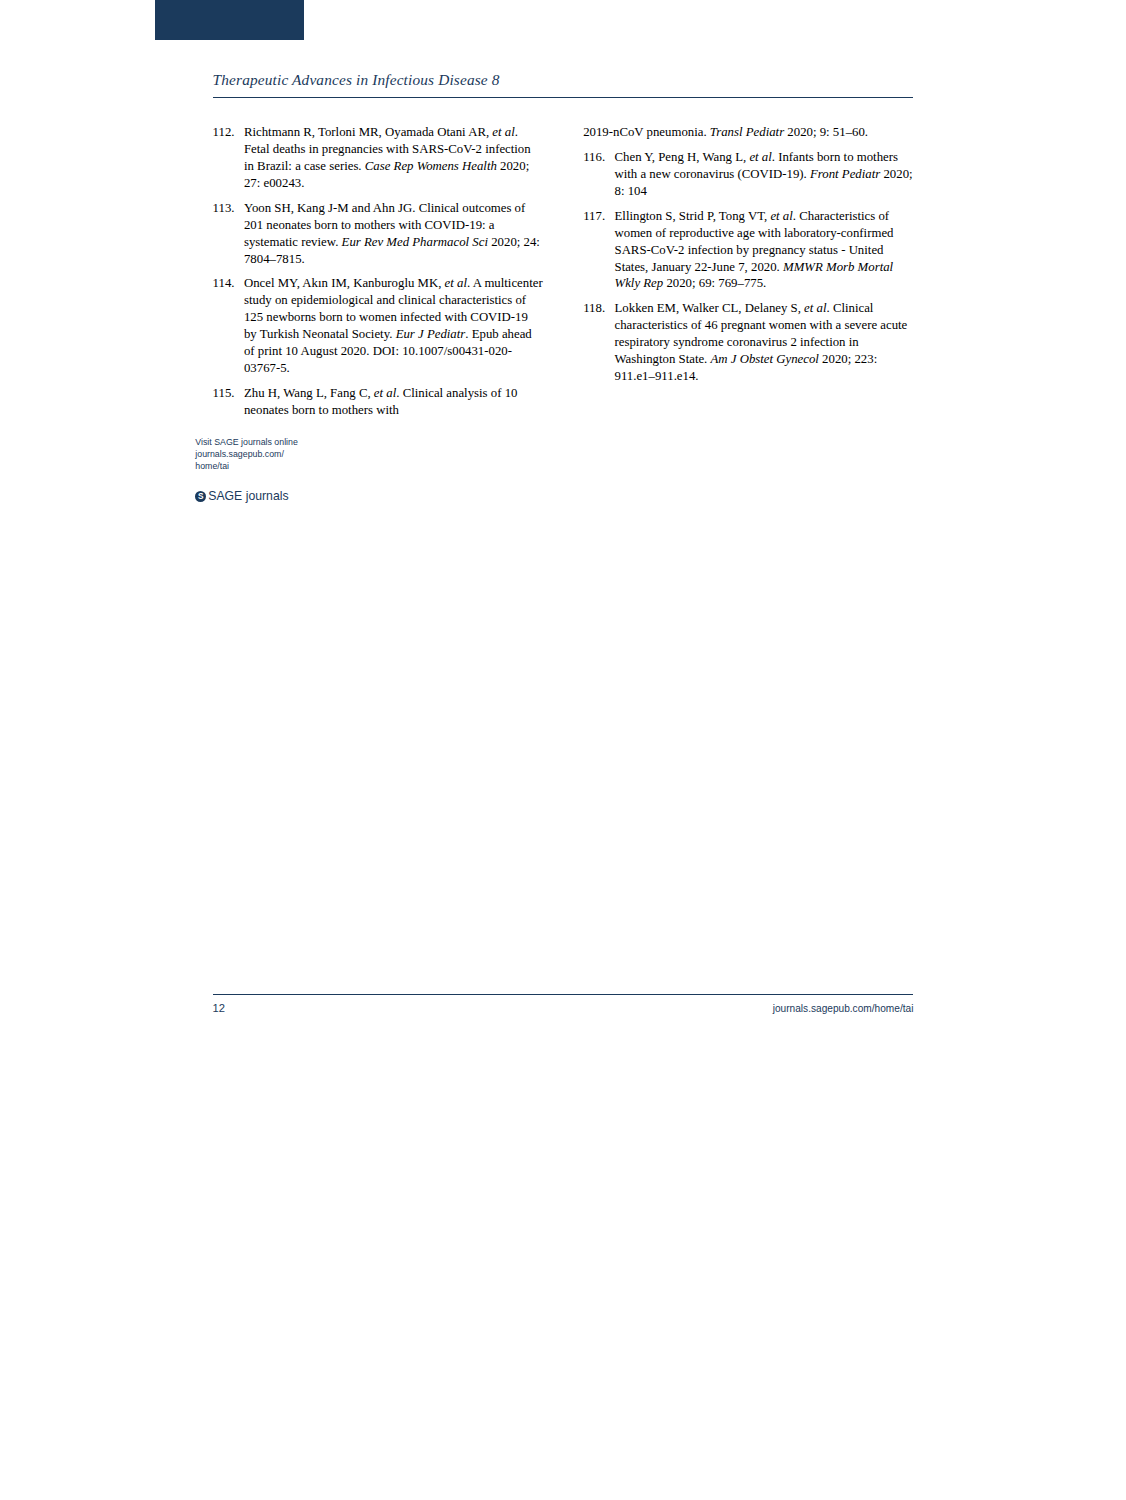Therapeutic Advances in Infectious Disease 8
Visit SAGE journals online journals.sagepub.com/ home/tai
SSAGE journals
112. Richtmann R, Torloni MR, Oyamada Otani AR, et al. Fetal deaths in pregnancies with SARS-CoV-2 infection in Brazil: a case series. Case Rep Womens Health 2020; 27: e00243.
113. Yoon SH, Kang J-M and Ahn JG. Clinical outcomes of 201 neonates born to mothers with COVID-19: a systematic review. Eur Rev Med Pharmacol Sci 2020; 24: 7804–7815.
114. Oncel MY, Akın IM, Kanburoglu MK, et al. A multicenter study on epidemiological and clinical characteristics of 125 newborns born to women infected with COVID-19 by Turkish Neonatal Society. Eur J Pediatr. Epub ahead of print 10 August 2020. DOI: 10.1007/s00431-020-03767-5.
115. Zhu H, Wang L, Fang C, et al. Clinical analysis of 10 neonates born to mothers with
2019-nCoV pneumonia. Transl Pediatr 2020; 9: 51–60.
116. Chen Y, Peng H, Wang L, et al. Infants born to mothers with a new coronavirus (COVID-19). Front Pediatr 2020; 8: 104
117. Ellington S, Strid P, Tong VT, et al. Characteristics of women of reproductive age with laboratory-confirmed SARS-CoV-2 infection by pregnancy status - United States, January 22-June 7, 2020. MMWR Morb Mortal Wkly Rep 2020; 69: 769–775.
118. Lokken EM, Walker CL, Delaney S, et al. Clinical characteristics of 46 pregnant women with a severe acute respiratory syndrome coronavirus 2 infection in Washington State. Am J Obstet Gynecol 2020; 223: 911.e1–911.e14.
12 journals.sagepub.com/home/tai